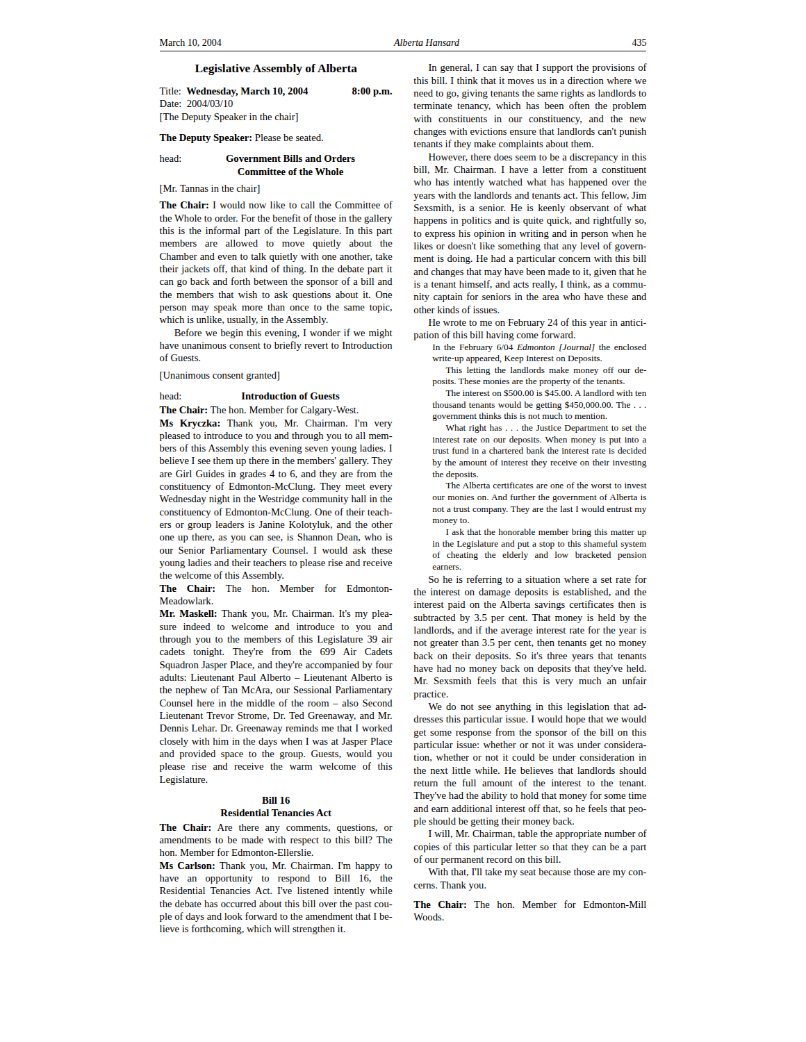March 10, 2004
Alberta Hansard
435
Legislative Assembly of Alberta
Title: Wednesday, March 10, 2004 8:00 p.m.
Date: 2004/03/10
[The Deputy Speaker in the chair]
The Deputy Speaker: Please be seated.
head:
Government Bills and Orders
Committee of the Whole
[Mr. Tannas in the chair]
The Chair: I would now like to call the Committee of the Whole to order. For the benefit of those in the gallery this is the informal part of the Legislature. In this part members are allowed to move quietly about the Chamber and even to talk quietly with one another, take their jackets off, that kind of thing. In the debate part it can go back and forth between the sponsor of a bill and the members that wish to ask questions about it. One person may speak more than once to the same topic, which is unlike, usually, in the Assembly.
Before we begin this evening, I wonder if we might have unanimous consent to briefly revert to Introduction of Guests.
[Unanimous consent granted]
head:
Introduction of Guests
The Chair: The hon. Member for Calgary-West.
Ms Kryczka: Thank you, Mr. Chairman. I'm very pleased to introduce to you and through you to all members of this Assembly this evening seven young ladies. I believe I see them up there in the members' gallery. They are Girl Guides in grades 4 to 6, and they are from the constituency of Edmonton-McClung. They meet every Wednesday night in the Westridge community hall in the constituency of Edmonton-McClung. One of their teachers or group leaders is Janine Kolotyluk, and the other one up there, as you can see, is Shannon Dean, who is our Senior Parliamentary Counsel. I would ask these young ladies and their teachers to please rise and receive the welcome of this Assembly.
The Chair: The hon. Member for Edmonton-Meadowlark.
Mr. Maskell: Thank you, Mr. Chairman. It's my pleasure indeed to welcome and introduce to you and through you to the members of this Legislature 39 air cadets tonight. They're from the 699 Air Cadets Squadron Jasper Place, and they're accompanied by four adults: Lieutenant Paul Alberto – Lieutenant Alberto is the nephew of Tan McAra, our Sessional Parliamentary Counsel here in the middle of the room – also Second Lieutenant Trevor Strome, Dr. Ted Greenaway, and Mr. Dennis Lehar. Dr. Greenaway reminds me that I worked closely with him in the days when I was at Jasper Place and provided space to the group. Guests, would you please rise and receive the warm welcome of this Legislature.
Bill 16
Residential Tenancies Act
The Chair: Are there any comments, questions, or amendments to be made with respect to this bill? The hon. Member for Edmonton-Ellerslie.
Ms Carlson: Thank you, Mr. Chairman. I'm happy to have an opportunity to respond to Bill 16, the Residential Tenancies Act. I've listened intently while the debate has occurred about this bill over the past couple of days and look forward to the amendment that I believe is forthcoming, which will strengthen it.
In general, I can say that I support the provisions of this bill. I think that it moves us in a direction where we need to go, giving tenants the same rights as landlords to terminate tenancy, which has been often the problem with constituents in our constituency, and the new changes with evictions ensure that landlords can't punish tenants if they make complaints about them.
However, there does seem to be a discrepancy in this bill, Mr. Chairman. I have a letter from a constituent who has intently watched what has happened over the years with the landlords and tenants act. This fellow, Jim Sexsmith, is a senior. He is keenly observant of what happens in politics and is quite quick, and rightfully so, to express his opinion in writing and in person when he likes or doesn't like something that any level of government is doing. He had a particular concern with this bill and changes that may have been made to it, given that he is a tenant himself, and acts really, I think, as a community captain for seniors in the area who have these and other kinds of issues.
He wrote to me on February 24 of this year in anticipation of this bill having come forward.
In the February 6/04 Edmonton [Journal] the enclosed write-up appeared, Keep Interest on Deposits.
This letting the landlords make money off our deposits. These monies are the property of the tenants.
The interest on $500.00 is $45.00. A landlord with ten thousand tenants would be getting $450,000.00. The . . . government thinks this is not much to mention.
What right has . . . the Justice Department to set the interest rate on our deposits. When money is put into a trust fund in a chartered bank the interest rate is decided by the amount of interest they receive on their investing the deposits.
The Alberta certificates are one of the worst to invest our monies on. And further the government of Alberta is not a trust company. They are the last I would entrust my money to.
I ask that the honorable member bring this matter up in the Legislature and put a stop to this shameful system of cheating the elderly and low bracketed pension earners.
So he is referring to a situation where a set rate for the interest on damage deposits is established, and the interest paid on the Alberta savings certificates then is subtracted by 3.5 per cent. That money is held by the landlords, and if the average interest rate for the year is not greater than 3.5 per cent, then tenants get no money back on their deposits. So it's three years that tenants have had no money back on deposits that they've held. Mr. Sexsmith feels that this is very much an unfair practice.
We do not see anything in this legislation that addresses this particular issue. I would hope that we would get some response from the sponsor of the bill on this particular issue: whether or not it was under consideration, whether or not it could be under consideration in the next little while. He believes that landlords should return the full amount of the interest to the tenant. They've had the ability to hold that money for some time and earn additional interest off that, so he feels that people should be getting their money back.
I will, Mr. Chairman, table the appropriate number of copies of this particular letter so that they can be a part of our permanent record on this bill.
With that, I'll take my seat because those are my concerns. Thank you.
The Chair: The hon. Member for Edmonton-Mill Woods.